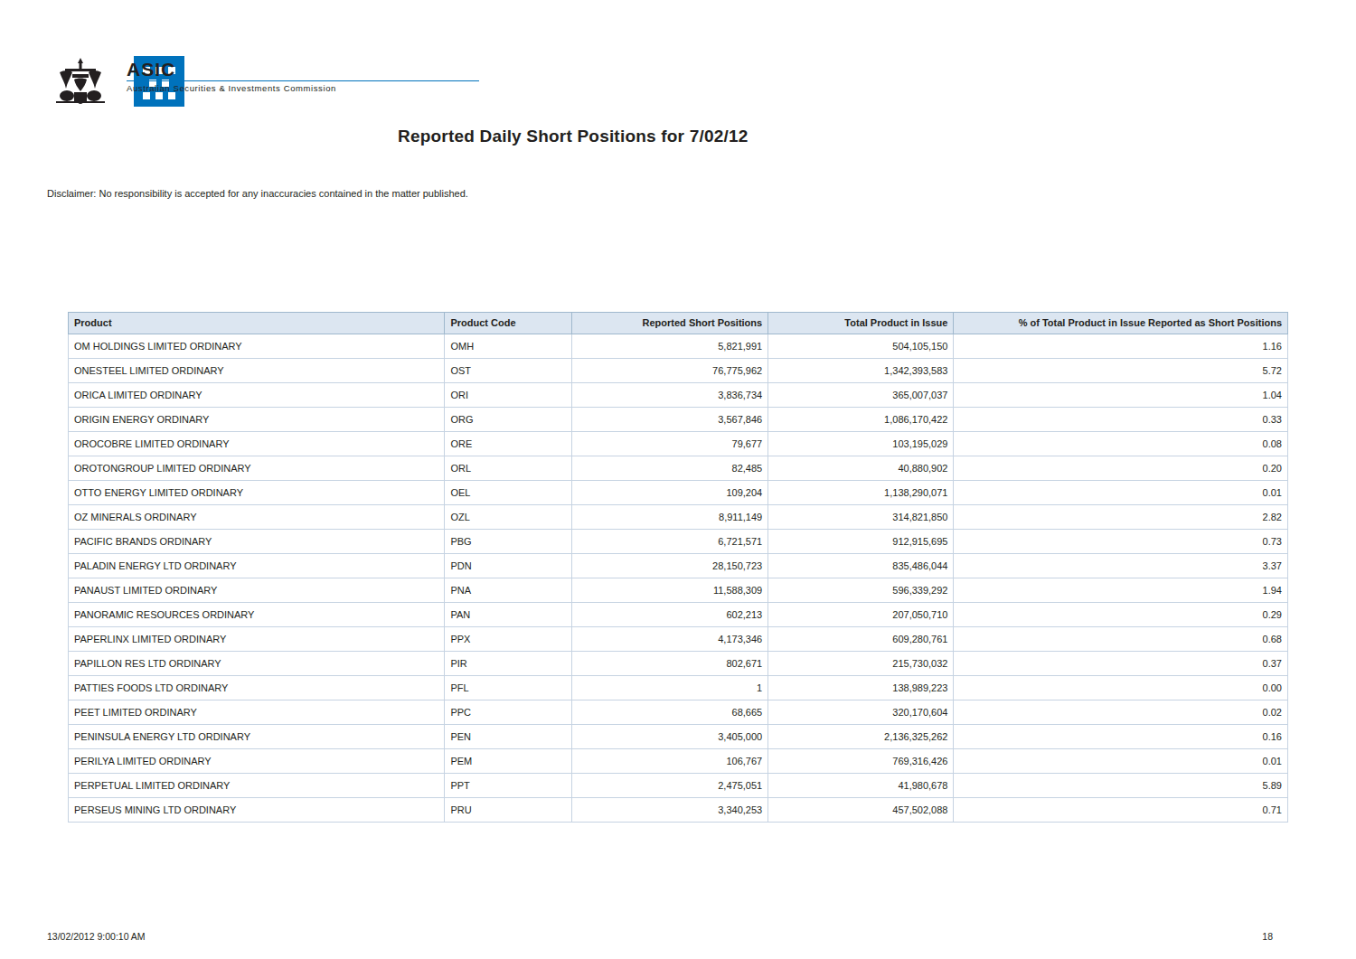ASIC
Australian Securities & Investments Commission
Reported Daily Short Positions for 7/02/12
Disclaimer: No responsibility is accepted for any inaccuracies contained in the matter published.
| Product | Product Code | Reported Short Positions | Total Product in Issue | % of Total Product in Issue Reported as Short Positions |
| --- | --- | --- | --- | --- |
| OM HOLDINGS LIMITED ORDINARY | OMH | 5,821,991 | 504,105,150 | 1.16 |
| ONESTEEL LIMITED ORDINARY | OST | 76,775,962 | 1,342,393,583 | 5.72 |
| ORICA LIMITED ORDINARY | ORI | 3,836,734 | 365,007,037 | 1.04 |
| ORIGIN ENERGY ORDINARY | ORG | 3,567,846 | 1,086,170,422 | 0.33 |
| OROCOBRE LIMITED ORDINARY | ORE | 79,677 | 103,195,029 | 0.08 |
| OROTONGROUP LIMITED ORDINARY | ORL | 82,485 | 40,880,902 | 0.20 |
| OTTO ENERGY LIMITED ORDINARY | OEL | 109,204 | 1,138,290,071 | 0.01 |
| OZ MINERALS ORDINARY | OZL | 8,911,149 | 314,821,850 | 2.82 |
| PACIFIC BRANDS ORDINARY | PBG | 6,721,571 | 912,915,695 | 0.73 |
| PALADIN ENERGY LTD ORDINARY | PDN | 28,150,723 | 835,486,044 | 3.37 |
| PANAUST LIMITED ORDINARY | PNA | 11,588,309 | 596,339,292 | 1.94 |
| PANORAMIC RESOURCES ORDINARY | PAN | 602,213 | 207,050,710 | 0.29 |
| PAPERLINX LIMITED ORDINARY | PPX | 4,173,346 | 609,280,761 | 0.68 |
| PAPILLON RES LTD ORDINARY | PIR | 802,671 | 215,730,032 | 0.37 |
| PATTIES FOODS LTD ORDINARY | PFL | 1 | 138,989,223 | 0.00 |
| PEET LIMITED ORDINARY | PPC | 68,665 | 320,170,604 | 0.02 |
| PENINSULA ENERGY LTD ORDINARY | PEN | 3,405,000 | 2,136,325,262 | 0.16 |
| PERILYA LIMITED ORDINARY | PEM | 106,767 | 769,316,426 | 0.01 |
| PERPETUAL LIMITED ORDINARY | PPT | 2,475,051 | 41,980,678 | 5.89 |
| PERSEUS MINING LTD ORDINARY | PRU | 3,340,253 | 457,502,088 | 0.71 |
13/02/2012 9:00:10 AM 18